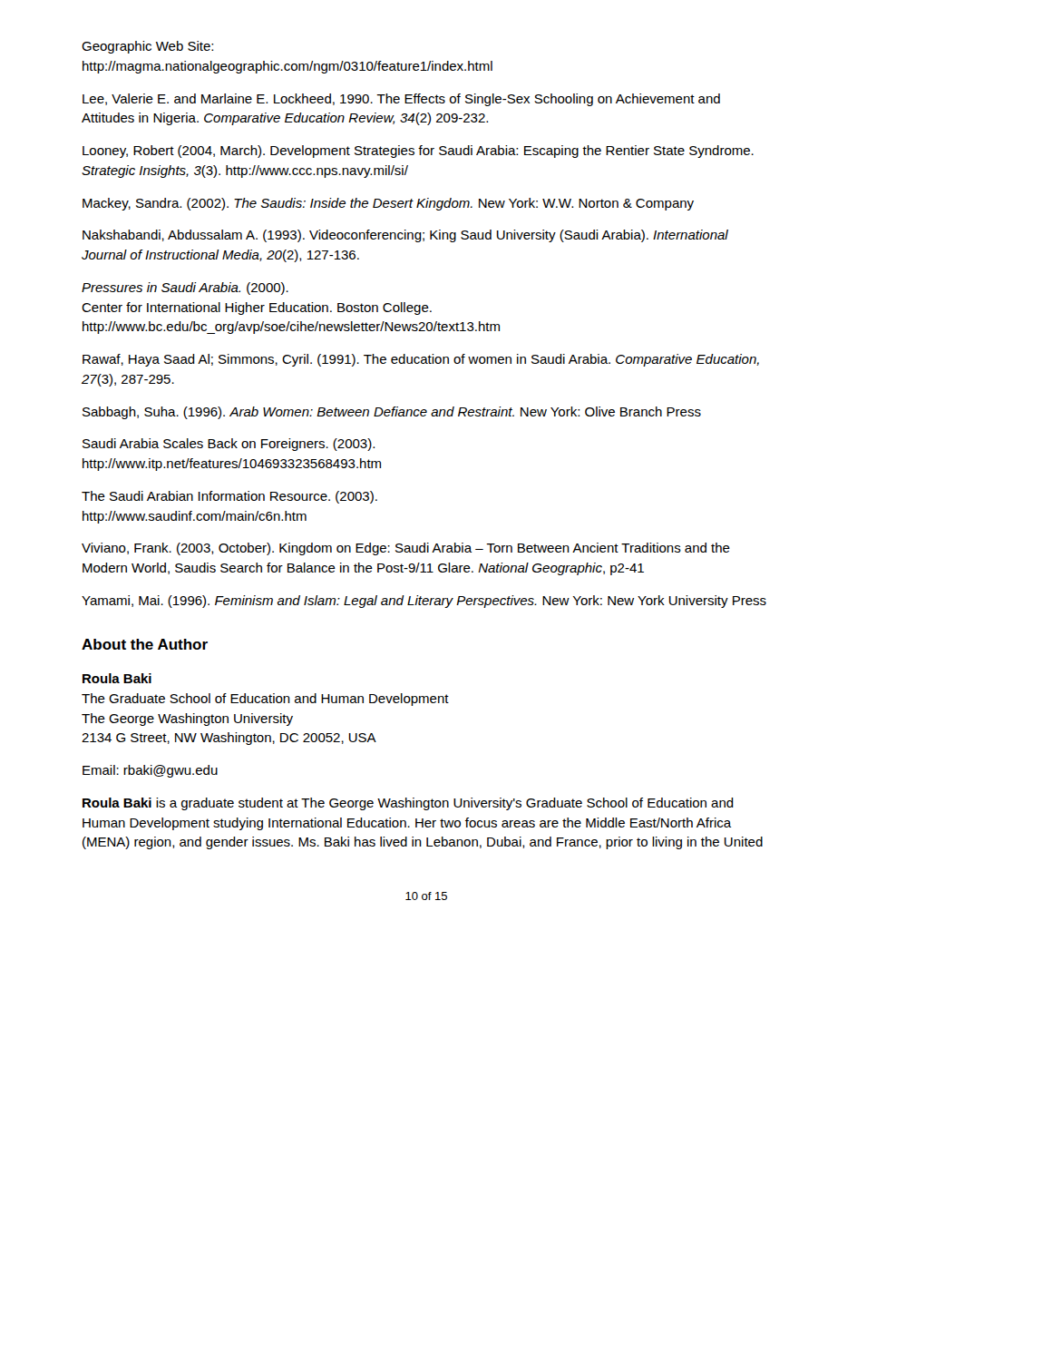Geographic Web Site:
http://magma.nationalgeographic.com/ngm/0310/feature1/index.html
Lee, Valerie E. and Marlaine E. Lockheed, 1990. The Effects of Single-Sex Schooling on Achievement and Attitudes in Nigeria. Comparative Education Review, 34(2) 209-232.
Looney, Robert (2004, March). Development Strategies for Saudi Arabia: Escaping the Rentier State Syndrome. Strategic Insights, 3(3). http://www.ccc.nps.navy.mil/si/
Mackey, Sandra. (2002). The Saudis: Inside the Desert Kingdom. New York: W.W. Norton & Company
Nakshabandi, Abdussalam A. (1993). Videoconferencing; King Saud University (Saudi Arabia). International Journal of Instructional Media, 20(2), 127-136.
Pressures in Saudi Arabia. (2000).
Center for International Higher Education. Boston College.
http://www.bc.edu/bc_org/avp/soe/cihe/newsletter/News20/text13.htm
Rawaf, Haya Saad Al; Simmons, Cyril. (1991). The education of women in Saudi Arabia. Comparative Education, 27(3), 287-295.
Sabbagh, Suha. (1996). Arab Women: Between Defiance and Restraint. New York: Olive Branch Press
Saudi Arabia Scales Back on Foreigners. (2003).
http://www.itp.net/features/104693323568493.htm
The Saudi Arabian Information Resource. (2003).
http://www.saudinf.com/main/c6n.htm
Viviano, Frank. (2003, October). Kingdom on Edge: Saudi Arabia – Torn Between Ancient Traditions and the Modern World, Saudis Search for Balance in the Post-9/11 Glare. National Geographic, p2-41
Yamami, Mai. (1996). Feminism and Islam: Legal and Literary Perspectives. New York: New York University Press
About the Author
Roula Baki
The Graduate School of Education and Human Development
The George Washington University
2134 G Street, NW Washington, DC 20052, USA
Email: rbaki@gwu.edu
Roula Baki is a graduate student at The George Washington University's Graduate School of Education and Human Development studying International Education. Her two focus areas are the Middle East/North Africa (MENA) region, and gender issues. Ms. Baki has lived in Lebanon, Dubai, and France, prior to living in the United
10 of 15